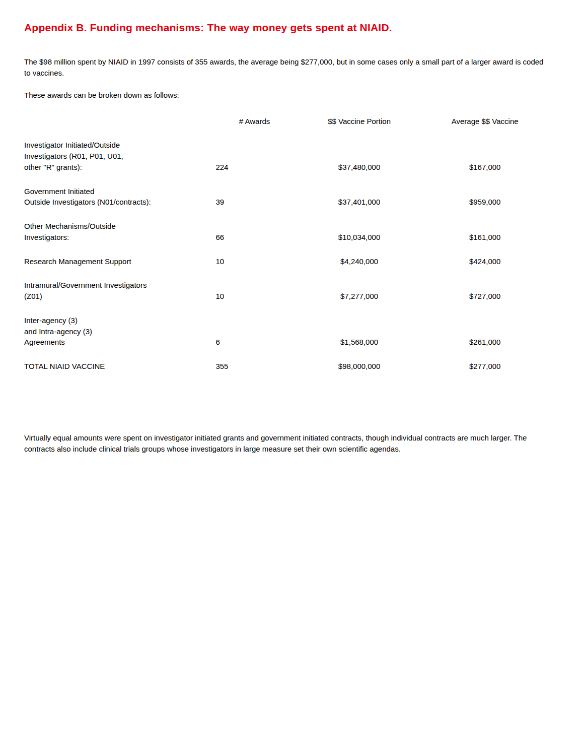Appendix B. Funding mechanisms: The way money gets spent at NIAID.
The $98 million spent by NIAID in 1997 consists of 355 awards, the average being $277,000, but in some cases only a small part of a larger award is coded to vaccines.
These awards can be broken down as follows:
| | # Awards | $$ Vaccine Portion | Average $$ Vaccine |
| --- | --- | --- | --- |
| Investigator Initiated/Outside Investigators (R01, P01, U01, other "R" grants): | 224 | $37,480,000 | $167,000 |
| Government Initiated Outside Investigators (N01/contracts): | 39 | $37,401,000 | $959,000 |
| Other Mechanisms/Outside Investigators: | 66 | $10,034,000 | $161,000 |
| Research Management Support | 10 | $4,240,000 | $424,000 |
| Intramural/Government Investigators (Z01) | 10 | $7,277,000 | $727,000 |
| Inter-agency (3) and Intra-agency (3) Agreements | 6 | $1,568,000 | $261,000 |
| TOTAL NIAID VACCINE | 355 | $98,000,000 | $277,000 |
Virtually equal amounts were spent on investigator initiated grants and government initiated contracts, though individual contracts are much larger. The contracts also include clinical trials groups whose investigators in large measure set their own scientific agendas.